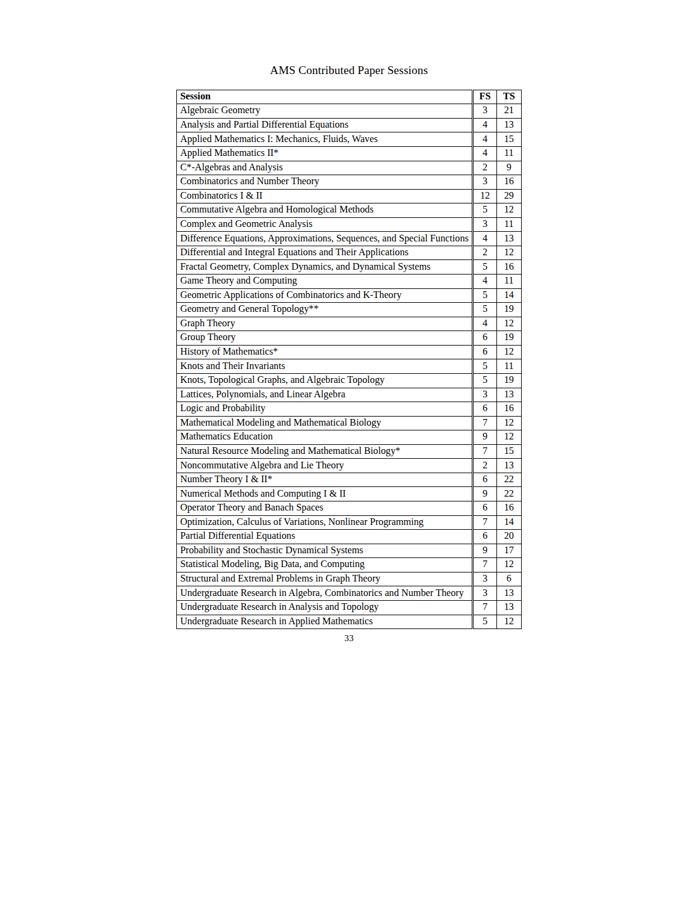AMS Contributed Paper Sessions
| Session | FS | TS |
| --- | --- | --- |
| Algebraic Geometry | 3 | 21 |
| Analysis and Partial Differential Equations | 4 | 13 |
| Applied Mathematics I: Mechanics, Fluids, Waves | 4 | 15 |
| Applied Mathematics II* | 4 | 11 |
| C*-Algebras and Analysis | 2 | 9 |
| Combinatorics and Number Theory | 3 | 16 |
| Combinatorics I & II | 12 | 29 |
| Commutative Algebra and Homological Methods | 5 | 12 |
| Complex and Geometric Analysis | 3 | 11 |
| Difference Equations, Approximations, Sequences, and Special Functions | 4 | 13 |
| Differential and Integral Equations and Their Applications | 2 | 12 |
| Fractal Geometry, Complex Dynamics, and Dynamical Systems | 5 | 16 |
| Game Theory and Computing | 4 | 11 |
| Geometric Applications of Combinatorics and K-Theory | 5 | 14 |
| Geometry and General Topology** | 5 | 19 |
| Graph Theory | 4 | 12 |
| Group Theory | 6 | 19 |
| History of Mathematics* | 6 | 12 |
| Knots and Their Invariants | 5 | 11 |
| Knots, Topological Graphs, and Algebraic Topology | 5 | 19 |
| Lattices, Polynomials, and Linear Algebra | 3 | 13 |
| Logic and Probability | 6 | 16 |
| Mathematical Modeling and Mathematical Biology | 7 | 12 |
| Mathematics Education | 9 | 12 |
| Natural Resource Modeling and Mathematical Biology* | 7 | 15 |
| Noncommutative Algebra and Lie Theory | 2 | 13 |
| Number Theory I & II* | 6 | 22 |
| Numerical Methods and Computing I & II | 9 | 22 |
| Operator Theory and Banach Spaces | 6 | 16 |
| Optimization, Calculus of Variations, Nonlinear Programming | 7 | 14 |
| Partial Differential Equations | 6 | 20 |
| Probability and Stochastic Dynamical Systems | 9 | 17 |
| Statistical Modeling, Big Data, and Computing | 7 | 12 |
| Structural and Extremal Problems in Graph Theory | 3 | 6 |
| Undergraduate Research in Algebra, Combinatorics and Number Theory | 3 | 13 |
| Undergraduate Research in Analysis and Topology | 7 | 13 |
| Undergraduate Research in Applied Mathematics | 5 | 12 |
33